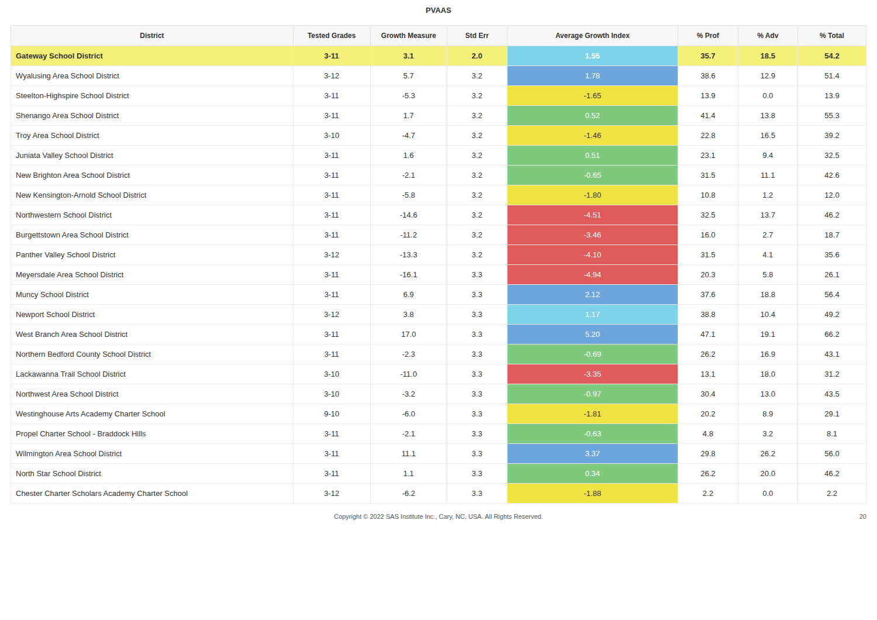PVAAS
| District | Tested Grades | Growth Measure | Std Err | Average Growth Index | % Prof | % Adv | % Total |
| --- | --- | --- | --- | --- | --- | --- | --- |
| Gateway School District | 3-11 | 3.1 | 2.0 | 1.55 | 35.7 | 18.5 | 54.2 |
| Wyalusing Area School District | 3-12 | 5.7 | 3.2 | 1.78 | 38.6 | 12.9 | 51.4 |
| Steelton-Highspire School District | 3-11 | -5.3 | 3.2 | -1.65 | 13.9 | 0.0 | 13.9 |
| Shenango Area School District | 3-11 | 1.7 | 3.2 | 0.52 | 41.4 | 13.8 | 55.3 |
| Troy Area School District | 3-10 | -4.7 | 3.2 | -1.46 | 22.8 | 16.5 | 39.2 |
| Juniata Valley School District | 3-11 | 1.6 | 3.2 | 0.51 | 23.1 | 9.4 | 32.5 |
| New Brighton Area School District | 3-11 | -2.1 | 3.2 | -0.65 | 31.5 | 11.1 | 42.6 |
| New Kensington-Arnold School District | 3-11 | -5.8 | 3.2 | -1.80 | 10.8 | 1.2 | 12.0 |
| Northwestern School District | 3-11 | -14.6 | 3.2 | -4.51 | 32.5 | 13.7 | 46.2 |
| Burgettstown Area School District | 3-11 | -11.2 | 3.2 | -3.46 | 16.0 | 2.7 | 18.7 |
| Panther Valley School District | 3-12 | -13.3 | 3.2 | -4.10 | 31.5 | 4.1 | 35.6 |
| Meyersdale Area School District | 3-11 | -16.1 | 3.3 | -4.94 | 20.3 | 5.8 | 26.1 |
| Muncy School District | 3-11 | 6.9 | 3.3 | 2.12 | 37.6 | 18.8 | 56.4 |
| Newport School District | 3-12 | 3.8 | 3.3 | 1.17 | 38.8 | 10.4 | 49.2 |
| West Branch Area School District | 3-11 | 17.0 | 3.3 | 5.20 | 47.1 | 19.1 | 66.2 |
| Northern Bedford County School District | 3-11 | -2.3 | 3.3 | -0.69 | 26.2 | 16.9 | 43.1 |
| Lackawanna Trail School District | 3-10 | -11.0 | 3.3 | -3.35 | 13.1 | 18.0 | 31.2 |
| Northwest Area School District | 3-10 | -3.2 | 3.3 | -0.97 | 30.4 | 13.0 | 43.5 |
| Westinghouse Arts Academy Charter School | 9-10 | -6.0 | 3.3 | -1.81 | 20.2 | 8.9 | 29.1 |
| Propel Charter School - Braddock Hills | 3-11 | -2.1 | 3.3 | -0.63 | 4.8 | 3.2 | 8.1 |
| Wilmington Area School District | 3-11 | 11.1 | 3.3 | 3.37 | 29.8 | 26.2 | 56.0 |
| North Star School District | 3-11 | 1.1 | 3.3 | 0.34 | 26.2 | 20.0 | 46.2 |
| Chester Charter Scholars Academy Charter School | 3-12 | -6.2 | 3.3 | -1.88 | 2.2 | 0.0 | 2.2 |
Copyright © 2022 SAS Institute Inc., Cary, NC, USA. All Rights Reserved. 20